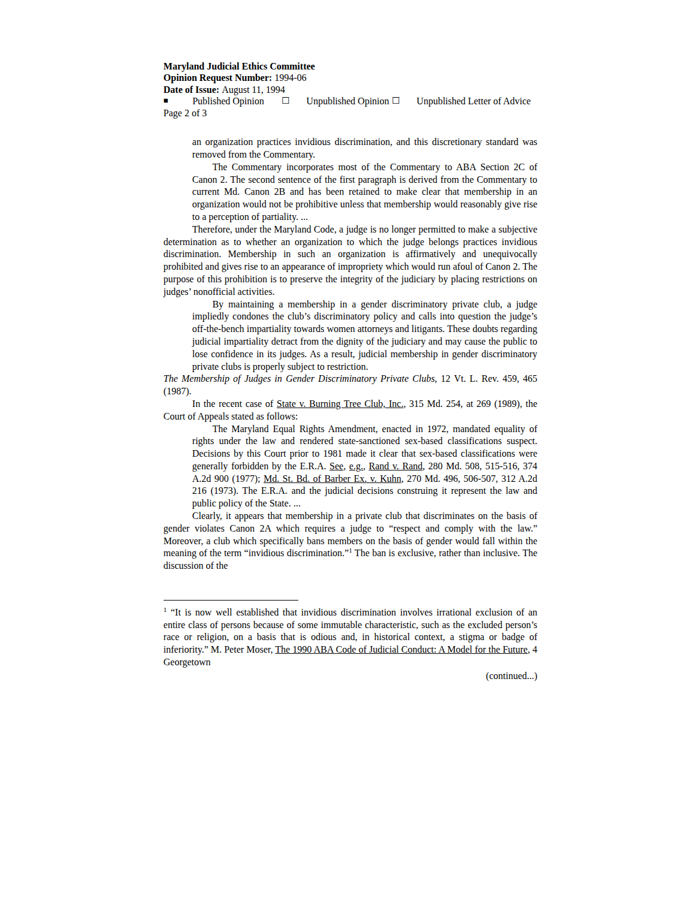Maryland Judicial Ethics Committee
Opinion Request Number: 1994-06
Date of Issue: August 11, 1994
■ Published Opinion ☐ Unpublished Opinion ☐ Unpublished Letter of Advice
Page 2 of 3
an organization practices invidious discrimination, and this discretionary standard was removed from the Commentary.
The Commentary incorporates most of the Commentary to ABA Section 2C of Canon 2. The second sentence of the first paragraph is derived from the Commentary to current Md. Canon 2B and has been retained to make clear that membership in an organization would not be prohibitive unless that membership would reasonably give rise to a perception of partiality. ...
Therefore, under the Maryland Code, a judge is no longer permitted to make a subjective determination as to whether an organization to which the judge belongs practices invidious discrimination. Membership in such an organization is affirmatively and unequivocally prohibited and gives rise to an appearance of impropriety which would run afoul of Canon 2. The purpose of this prohibition is to preserve the integrity of the judiciary by placing restrictions on judges’ nonofficial activities.
By maintaining a membership in a gender discriminatory private club, a judge impliedly condones the club’s discriminatory policy and calls into question the judge’s off-the-bench impartiality towards women attorneys and litigants. These doubts regarding judicial impartiality detract from the dignity of the judiciary and may cause the public to lose confidence in its judges. As a result, judicial membership in gender discriminatory private clubs is properly subject to restriction.
The Membership of Judges in Gender Discriminatory Private Clubs, 12 Vt. L. Rev. 459, 465 (1987).
In the recent case of State v. Burning Tree Club, Inc., 315 Md. 254, at 269 (1989), the Court of Appeals stated as follows:
The Maryland Equal Rights Amendment, enacted in 1972, mandated equality of rights under the law and rendered state-sanctioned sex-based classifications suspect. Decisions by this Court prior to 1981 made it clear that sex-based classifications were generally forbidden by the E.R.A. See, e.g., Rand v. Rand, 280 Md. 508, 515-516, 374 A.2d 900 (1977); Md. St. Bd. of Barber Ex. v. Kuhn, 270 Md. 496, 506-507, 312 A.2d 216 (1973). The E.R.A. and the judicial decisions construing it represent the law and public policy of the State. ...
Clearly, it appears that membership in a private club that discriminates on the basis of gender violates Canon 2A which requires a judge to “respect and comply with the law.” Moreover, a club which specifically bans members on the basis of gender would fall within the meaning of the term “invidious discrimination.”1 The ban is exclusive, rather than inclusive. The discussion of the
1 “It is now well established that invidious discrimination involves irrational exclusion of an entire class of persons because of some immutable characteristic, such as the excluded person’s race or religion, on a basis that is odious and, in historical context, a stigma or badge of inferiority.” M. Peter Moser, The 1990 ABA Code of Judicial Conduct: A Model for the Future, 4 Georgetown
(continued...)